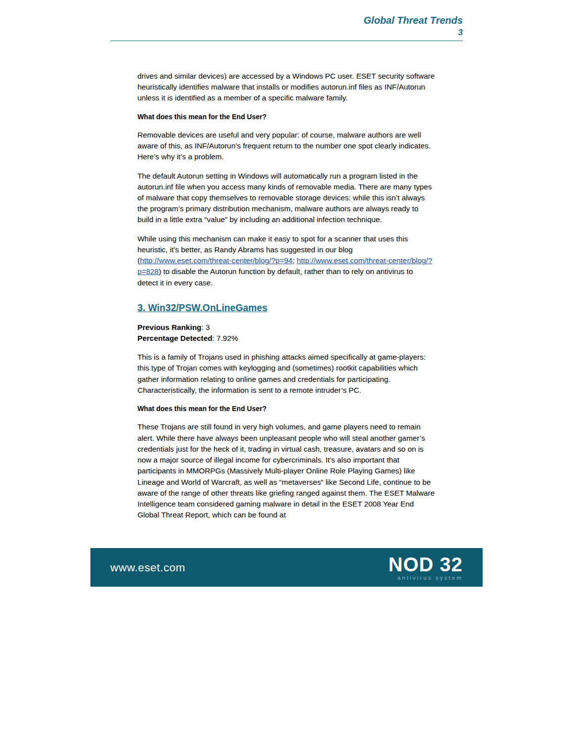Global Threat Trends
3
drives and similar devices) are accessed by a Windows PC user. ESET security software heuristically identifies malware that installs or modifies autorun.inf files as INF/Autorun unless it is identified as a member of a specific malware family.
What does this mean for the End User?
Removable devices are useful and very popular: of course, malware authors are well aware of this, as INF/Autorun’s frequent return to the number one spot clearly indicates. Here’s why it’s a problem.
The default Autorun setting in Windows will automatically run a program listed in the autorun.inf file when you access many kinds of removable media. There are many types of malware that copy themselves to removable storage devices: while this isn’t always the program’s primary distribution mechanism, malware authors are always ready to build in a little extra “value” by including an additional infection technique.
While using this mechanism can make it easy to spot for a scanner that uses this heuristic, it’s better, as Randy Abrams has suggested in our blog (http://www.eset.com/threat-center/blog/?p=94; http://www.eset.com/threat-center/blog/?p=828) to disable the Autorun function by default, rather than to rely on antivirus to detect it in every case.
3. Win32/PSW.OnLineGames
Previous Ranking: 3
Percentage Detected: 7.92%
This is a family of Trojans used in phishing attacks aimed specifically at game-players: this type of Trojan comes with keylogging and (sometimes) rootkit capabilities which gather information relating to online games and credentials for participating. Characteristically, the information is sent to a remote intruder’s PC.
What does this mean for the End User?
These Trojans are still found in very high volumes, and game players need to remain alert. While there have always been unpleasant people who will steal another gamer’s credentials just for the heck of it, trading in virtual cash, treasure, avatars and so on is now a major source of illegal income for cybercriminals. It’s also important that participants in MMORPGs (Massively Multi-player Online Role Playing Games) like Lineage and World of Warcraft, as well as “metaverses” like Second Life, continue to be aware of the range of other threats like griefing ranged against them. The ESET Malware Intelligence team considered gaming malware in detail in the ESET 2008 Year End Global Threat Report, which can be found at
www.eset.com
NOD 32
antivirus system